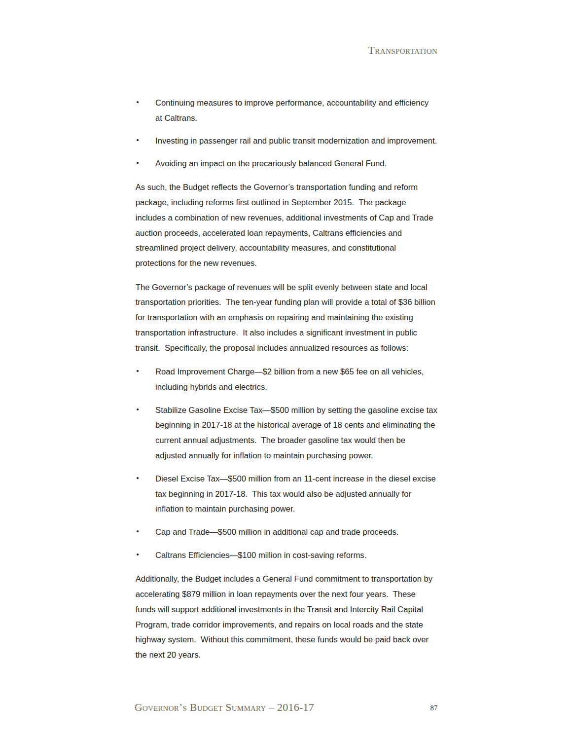Transportation
Continuing measures to improve performance, accountability and efficiency at Caltrans.
Investing in passenger rail and public transit modernization and improvement.
Avoiding an impact on the precariously balanced General Fund.
As such, the Budget reflects the Governor’s transportation funding and reform package, including reforms first outlined in September 2015. The package includes a combination of new revenues, additional investments of Cap and Trade auction proceeds, accelerated loan repayments, Caltrans efficiencies and streamlined project delivery, accountability measures, and constitutional protections for the new revenues.
The Governor’s package of revenues will be split evenly between state and local transportation priorities. The ten-year funding plan will provide a total of $36 billion for transportation with an emphasis on repairing and maintaining the existing transportation infrastructure. It also includes a significant investment in public transit. Specifically, the proposal includes annualized resources as follows:
Road Improvement Charge—$2 billion from a new $65 fee on all vehicles, including hybrids and electrics.
Stabilize Gasoline Excise Tax—$500 million by setting the gasoline excise tax beginning in 2017-18 at the historical average of 18 cents and eliminating the current annual adjustments. The broader gasoline tax would then be adjusted annually for inflation to maintain purchasing power.
Diesel Excise Tax—$500 million from an 11-cent increase in the diesel excise tax beginning in 2017-18. This tax would also be adjusted annually for inflation to maintain purchasing power.
Cap and Trade—$500 million in additional cap and trade proceeds.
Caltrans Efficiencies—$100 million in cost-saving reforms.
Additionally, the Budget includes a General Fund commitment to transportation by accelerating $879 million in loan repayments over the next four years. These funds will support additional investments in the Transit and Intercity Rail Capital Program, trade corridor improvements, and repairs on local roads and the state highway system. Without this commitment, these funds would be paid back over the next 20 years.
Governor’s Budget Summary – 2016-17 GOV-BUDGET
87